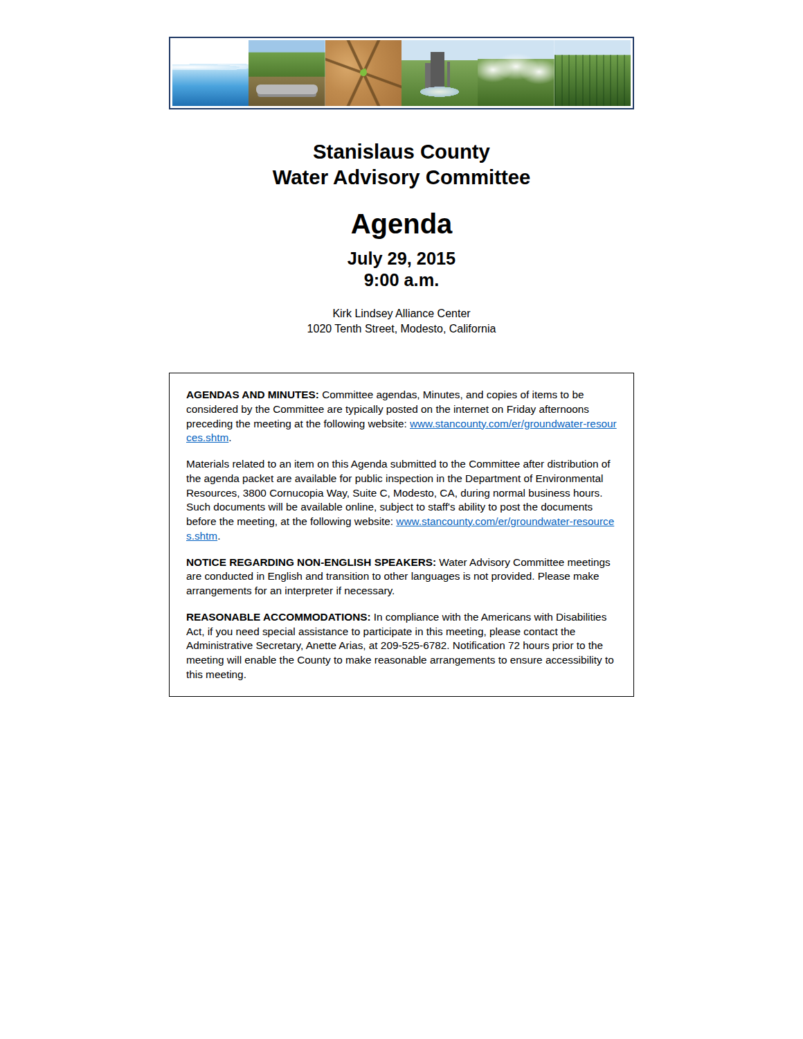Stanislaus County
Water Advisory Committee
Agenda
July 29, 2015
9:00 a.m.
Kirk Lindsey Alliance Center
1020 Tenth Street, Modesto, California
AGENDAS AND MINUTES: Committee agendas, Minutes, and copies of items to be considered by the Committee are typically posted on the internet on Friday afternoons preceding the meeting at the following website: www.stancounty.com/er/groundwater-resources.shtm.
Materials related to an item on this Agenda submitted to the Committee after distribution of the agenda packet are available for public inspection in the Department of Environmental Resources, 3800 Cornucopia Way, Suite C, Modesto, CA, during normal business hours. Such documents will be available online, subject to staff's ability to post the documents before the meeting, at the following website: www.stancounty.com/er/groundwater-resources.shtm.
NOTICE REGARDING NON-ENGLISH SPEAKERS: Water Advisory Committee meetings are conducted in English and transition to other languages is not provided. Please make arrangements for an interpreter if necessary.
REASONABLE ACCOMMODATIONS: In compliance with the Americans with Disabilities Act, if you need special assistance to participate in this meeting, please contact the Administrative Secretary, Anette Arias, at 209-525-6782. Notification 72 hours prior to the meeting will enable the County to make reasonable arrangements to ensure accessibility to this meeting.